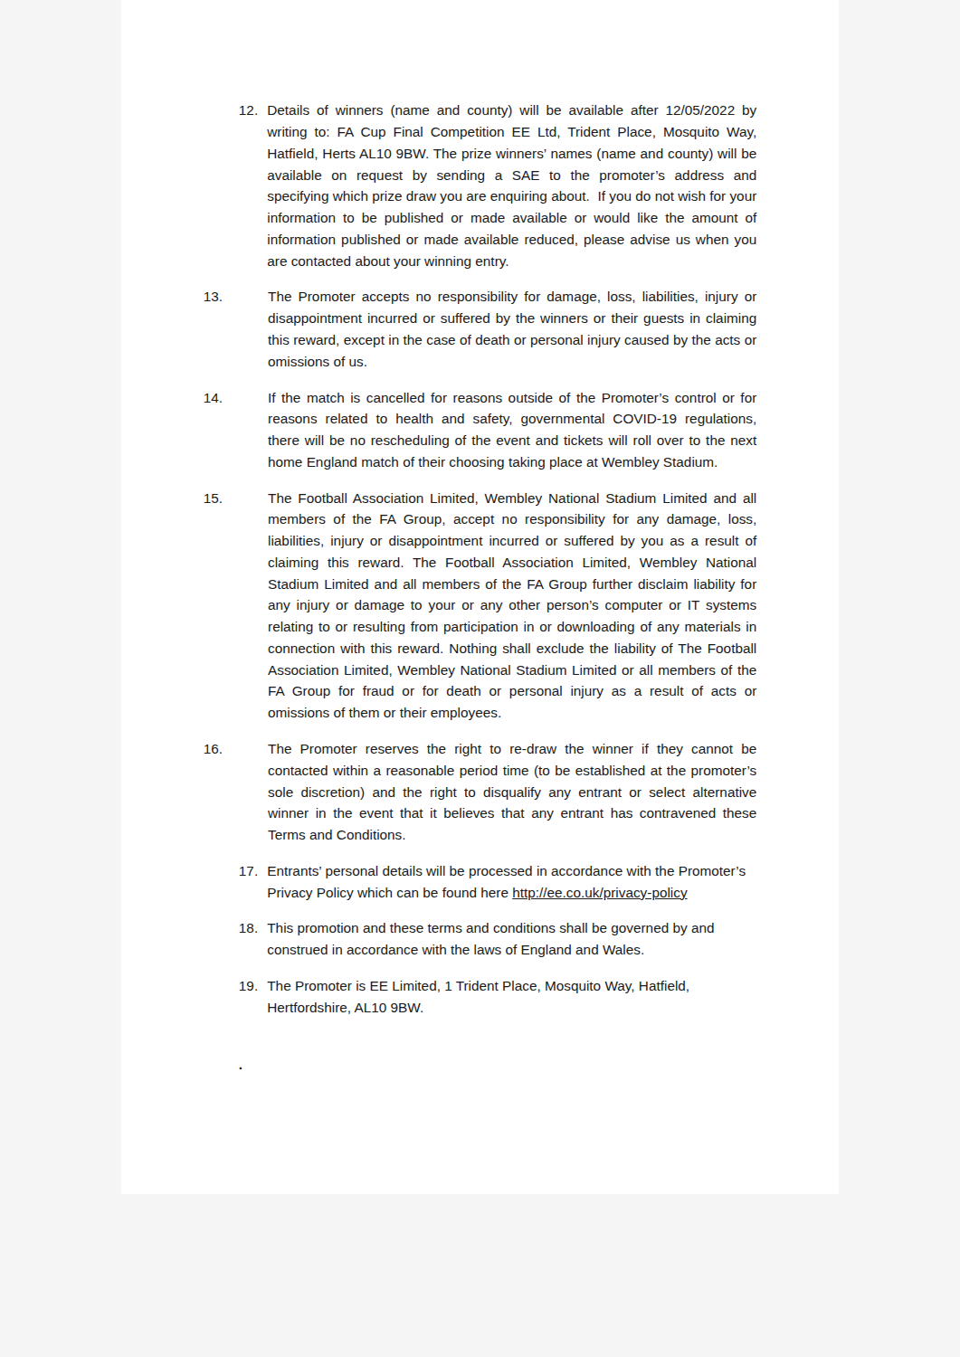12. Details of winners (name and county) will be available after 12/05/2022 by writing to: FA Cup Final Competition EE Ltd, Trident Place, Mosquito Way, Hatfield, Herts AL10 9BW. The prize winners’ names (name and county) will be available on request by sending a SAE to the promoter’s address and specifying which prize draw you are enquiring about. If you do not wish for your information to be published or made available or would like the amount of information published or made available reduced, please advise us when you are contacted about your winning entry.
13. The Promoter accepts no responsibility for damage, loss, liabilities, injury or disappointment incurred or suffered by the winners or their guests in claiming this reward, except in the case of death or personal injury caused by the acts or omissions of us.
14. If the match is cancelled for reasons outside of the Promoter’s control or for reasons related to health and safety, governmental COVID-19 regulations, there will be no rescheduling of the event and tickets will roll over to the next home England match of their choosing taking place at Wembley Stadium.
15. The Football Association Limited, Wembley National Stadium Limited and all members of the FA Group, accept no responsibility for any damage, loss, liabilities, injury or disappointment incurred or suffered by you as a result of claiming this reward. The Football Association Limited, Wembley National Stadium Limited and all members of the FA Group further disclaim liability for any injury or damage to your or any other person’s computer or IT systems relating to or resulting from participation in or downloading of any materials in connection with this reward. Nothing shall exclude the liability of The Football Association Limited, Wembley National Stadium Limited or all members of the FA Group for fraud or for death or personal injury as a result of acts or omissions of them or their employees.
16. The Promoter reserves the right to re-draw the winner if they cannot be contacted within a reasonable period time (to be established at the promoter’s sole discretion) and the right to disqualify any entrant or select alternative winner in the event that it believes that any entrant has contravened these Terms and Conditions.
17. Entrants’ personal details will be processed in accordance with the Promoter’s Privacy Policy which can be found here http://ee.co.uk/privacy-policy
18. This promotion and these terms and conditions shall be governed by and construed in accordance with the laws of England and Wales.
19. The Promoter is EE Limited, 1 Trident Place, Mosquito Way, Hatfield, Hertfordshire, AL10 9BW.
.